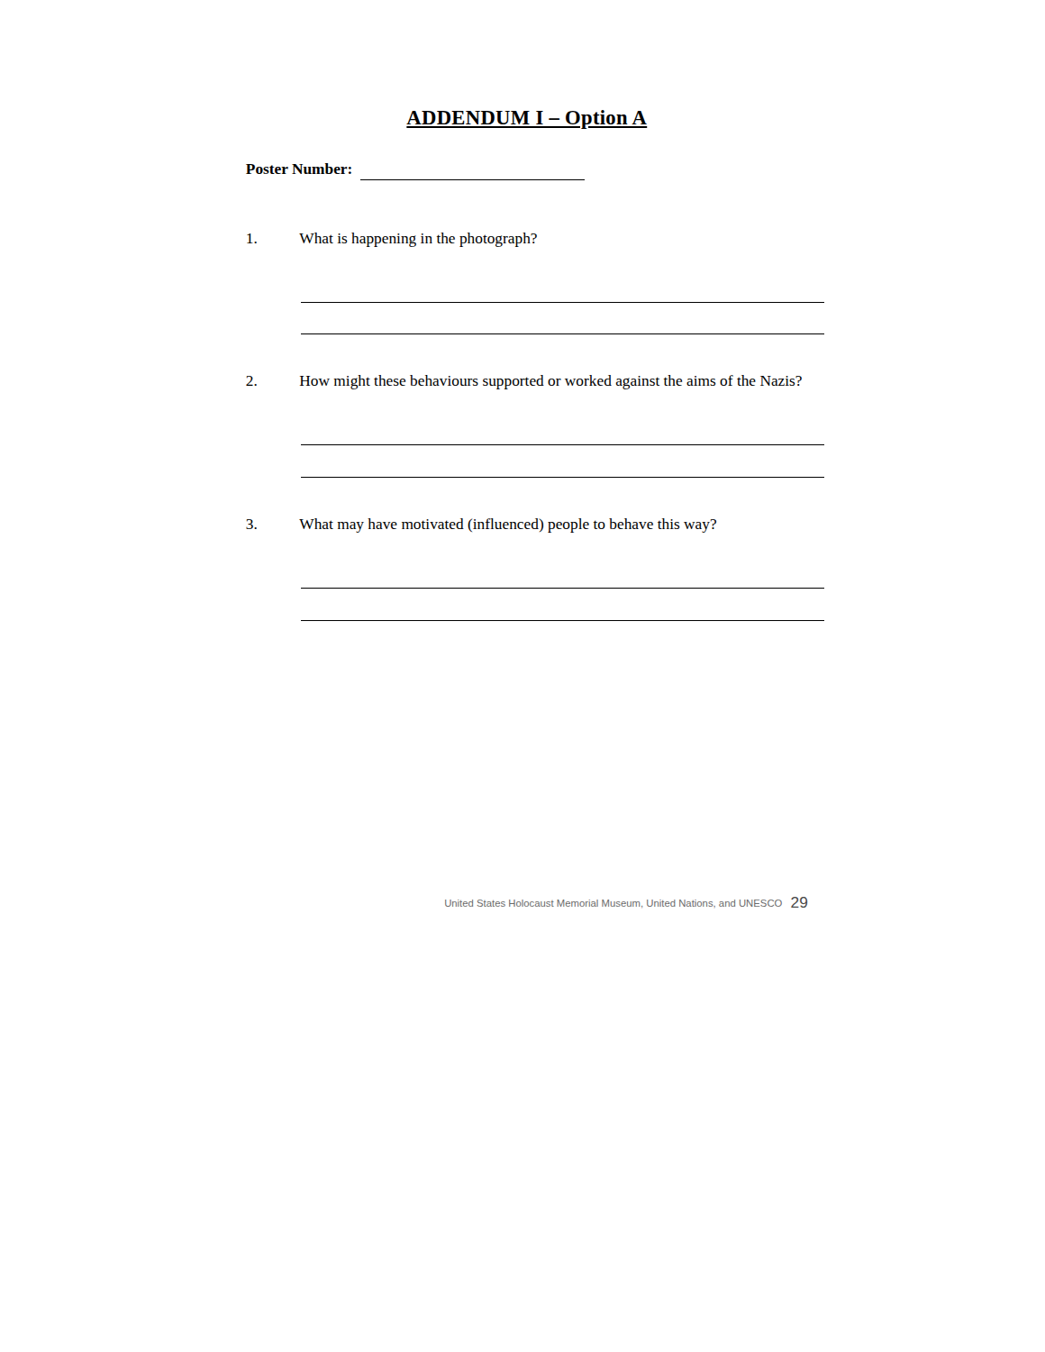ADDENDUM I – Option A
Poster Number:
1.
What is happening in the photograph?
2.
How might these behaviours supported or worked against the aims of the Nazis?
3.
What may have motivated (influenced) people to behave this way?
United States Holocaust Memorial Museum, United Nations, and UNESCO 29